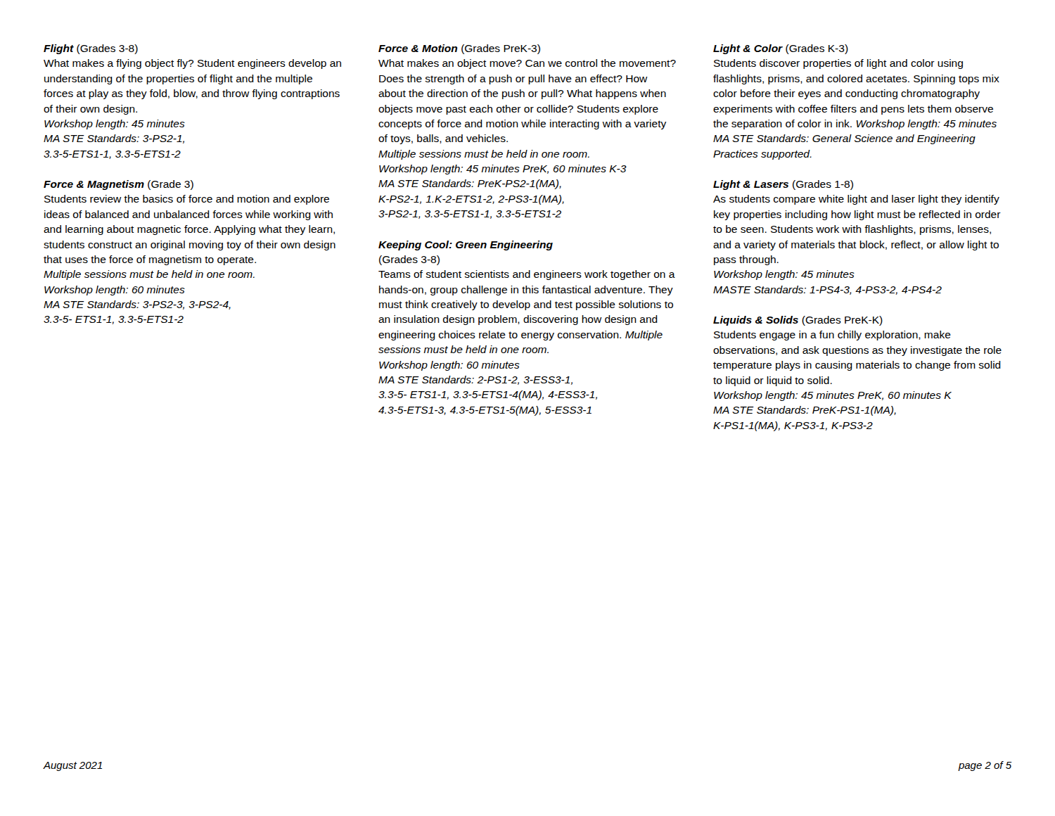Flight (Grades 3-8)
What makes a flying object fly? Student engineers develop an understanding of the properties of flight and the multiple forces at play as they fold, blow, and throw flying contraptions of their own design.
Workshop length: 45 minutes
MA STE Standards: 3-PS2-1,
3.3-5-ETS1-1, 3.3-5-ETS1-2
Force & Magnetism (Grade 3)
Students review the basics of force and motion and explore ideas of balanced and unbalanced forces while working with and learning about magnetic force. Applying what they learn, students construct an original moving toy of their own design that uses the force of magnetism to operate.
Multiple sessions must be held in one room.
Workshop length: 60 minutes
MA STE Standards: 3-PS2-3, 3-PS2-4,
3.3-5- ETS1-1, 3.3-5-ETS1-2
Force & Motion (Grades PreK-3)
What makes an object move? Can we control the movement? Does the strength of a push or pull have an effect? How about the direction of the push or pull? What happens when objects move past each other or collide? Students explore concepts of force and motion while interacting with a variety of toys, balls, and vehicles.
Multiple sessions must be held in one room.
Workshop length: 45 minutes PreK, 60 minutes K-3
MA STE Standards: PreK-PS2-1(MA),
K-PS2-1, 1.K-2-ETS1-2, 2-PS3-1(MA),
3-PS2-1, 3.3-5-ETS1-1, 3.3-5-ETS1-2
Keeping Cool: Green Engineering
(Grades 3-8)
Teams of student scientists and engineers work together on a hands-on, group challenge in this fantastical adventure. They must think creatively to develop and test possible solutions to an insulation design problem, discovering how design and engineering choices relate to energy conservation. Multiple sessions must be held in one room.
Workshop length: 60 minutes
MA STE Standards: 2-PS1-2, 3-ESS3-1,
3.3-5- ETS1-1, 3.3-5-ETS1-4(MA), 4-ESS3-1,
4.3-5-ETS1-3, 4.3-5-ETS1-5(MA), 5-ESS3-1
Light & Color (Grades K-3)
Students discover properties of light and color using flashlights, prisms, and colored acetates. Spinning tops mix color before their eyes and conducting chromatography experiments with coffee filters and pens lets them observe the separation of color in ink. Workshop length: 45 minutes
MA STE Standards: General Science and Engineering Practices supported.
Light & Lasers (Grades 1-8)
As students compare white light and laser light they identify key properties including how light must be reflected in order to be seen. Students work with flashlights, prisms, lenses, and a variety of materials that block, reflect, or allow light to pass through.
Workshop length: 45 minutes
MASTE Standards: 1-PS4-3, 4-PS3-2, 4-PS4-2
Liquids & Solids (Grades PreK-K)
Students engage in a fun chilly exploration, make observations, and ask questions as they investigate the role temperature plays in causing materials to change from solid to liquid or liquid to solid.
Workshop length: 45 minutes PreK, 60 minutes K
MA STE Standards: PreK-PS1-1(MA),
K-PS1-1(MA), K-PS3-1, K-PS3-2
August 2021 page 2 of 5